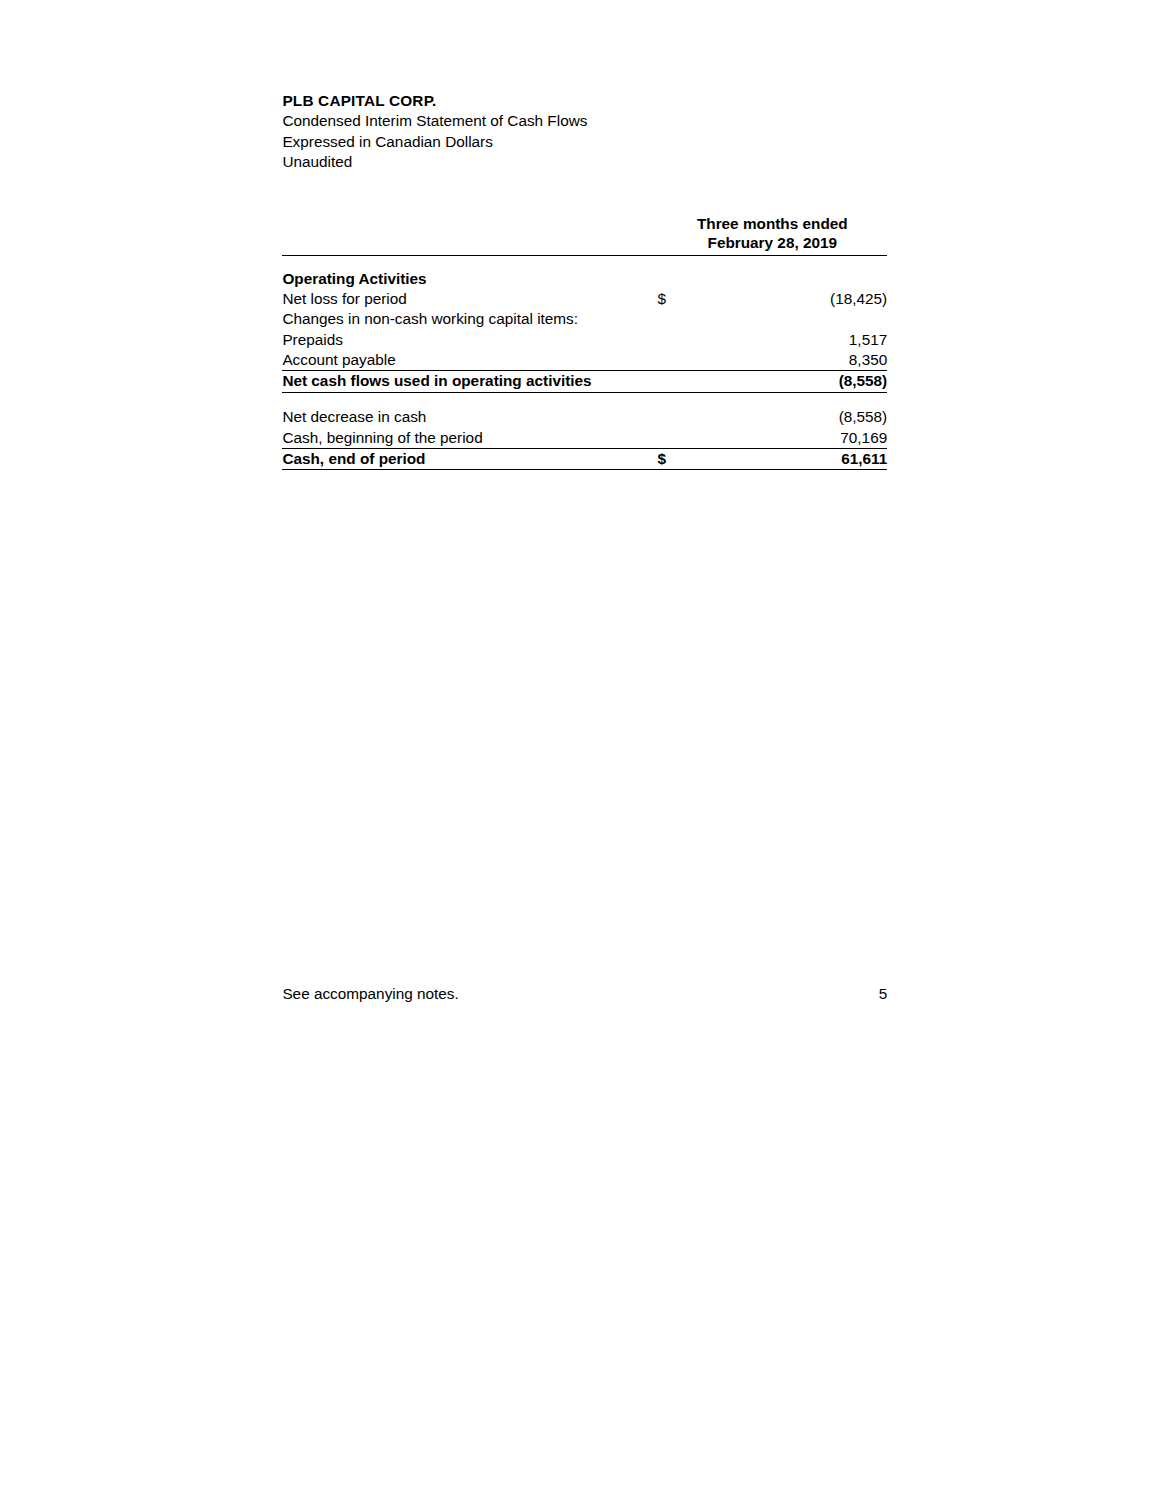PLB CAPITAL CORP.
Condensed Interim Statement of Cash Flows
Expressed in Canadian Dollars
Unaudited
| | Three months ended February 28, 2019 |
| Operating Activities | | |
| Net loss for period | $ | (18,425) |
| Changes in non-cash working capital items: | | |
| Prepaids | | 1,517 |
| Account payable | | 8,350 |
| Net cash flows used in operating activities | | (8,558) |
| Net decrease in cash | | (8,558) |
| Cash, beginning of the period | | 70,169 |
| Cash, end of period | $ | 61,611 |
See accompanying notes.
5